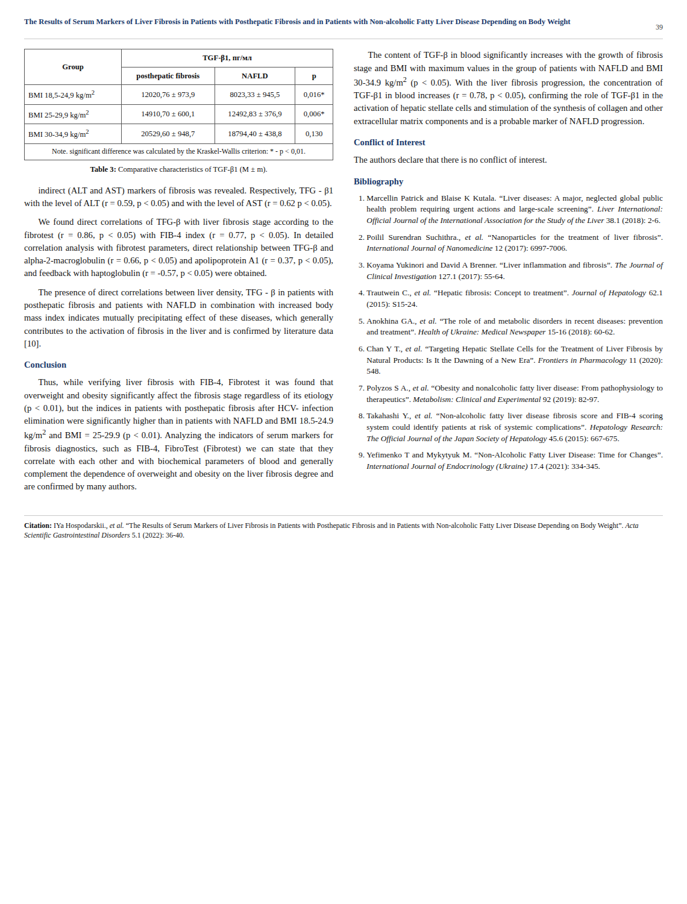The Results of Serum Markers of Liver Fibrosis in Patients with Posthepatic Fibrosis and in Patients with Non-alcoholic Fatty Liver Disease Depending on Body Weight
39
| Group | TGF-β1, пг/мл |
| --- | --- |
| posthepatic fibrosis | NAFLD | p |
| BMI 18,5-24,9 kg/m 2 | 12020,76 ± 973,9 | 8023,33 ± 945,5 | 0,016* |
| BMI 25-29,9 kg/m 2 | 14910,70 ± 600,1 | 12492,83 ± 376,9 | 0,006* |
| BMI 30-34,9 kg/m 2 | 20529,60 ± 948,7 | 18794,40 ± 438,8 | 0,130 |
| Note. significant difference was calculated by the Kraskel-Wallis criterion: * - p < 0,01. |
Table 3: Comparative characteristics of TGF-β1 (M ± m).
indirect (ALT and AST) markers of fibrosis was revealed. Respectively, TFG - β1 with the level of ALT (r = 0.59, p < 0.05) and with the level of AST (r = 0.62 p < 0.05).
We found direct correlations of TFG-β with liver fibrosis stage according to the fibrotest (r = 0.86, p < 0.05) with FIB-4 index (r = 0.77, p < 0.05). In detailed correlation analysis with fibrotest parameters, direct relationship between TFG-β and alpha-2-macroglobulin (r = 0.66, p < 0.05) and apolipoprotein A1 (r = 0.37, p < 0.05), and feedback with haptoglobulin (r = -0.57, p < 0.05) were obtained.
The presence of direct correlations between liver density, TFG - β in patients with posthepatic fibrosis and patients with NAFLD in combination with increased body mass index indicates mutually precipitating effect of these diseases, which generally contributes to the activation of fibrosis in the liver and is confirmed by literature data [10].
Conclusion
Thus, while verifying liver fibrosis with FIB-4, Fibrotest it was found that overweight and obesity significantly affect the fibrosis stage regardless of its etiology (p < 0.01), but the indices in patients with posthepatic fibrosis after HCV- infection elimination were significantly higher than in patients with NAFLD and BMI 18.5-24.9 kg/m2 and BMI = 25-29.9 (p < 0.01). Analyzing the indicators of serum markers for fibrosis diagnostics, such as FIB-4, FibroTest (Fibrotest) we can state that they correlate with each other and with biochemical parameters of blood and generally complement the dependence of overweight and obesity on the liver fibrosis degree and are confirmed by many authors.
The content of TGF-β in blood significantly increases with the growth of fibrosis stage and BMI with maximum values in the group of patients with NAFLD and BMI 30-34.9 kg/m2 (p < 0.05). With the liver fibrosis progression, the concentration of TGF-β1 in blood increases (r = 0.78, p < 0.05), confirming the role of TGF-β1 in the activation of hepatic stellate cells and stimulation of the synthesis of collagen and other extracellular matrix components and is a probable marker of NAFLD progression.
Conflict of Interest
The authors declare that there is no conflict of interest.
Bibliography
Marcellin Patrick and Blaise K Kutala. “Liver diseases: A major, neglected global public health problem requiring urgent actions and large-scale screening”. Liver International: Official Journal of the International Association for the Study of the Liver 38.1 (2018): 2-6.
Poilil Surendran Suchithra., et al. “Nanoparticles for the treatment of liver fibrosis”. International Journal of Nanomedicine 12 (2017): 6997-7006.
Koyama Yukinori and David A Brenner. “Liver inflammation and fibrosis”. The Journal of Clinical Investigation 127.1 (2017): 55-64.
Trautwein C., et al. “Hepatic fibrosis: Concept to treatment”. Journal of Hepatology 62.1 (2015): S15-24.
Anokhina GA., et al. “The role of and metabolic disorders in recent diseases: prevention and treatment”. Health of Ukraine: Medical Newspaper 15-16 (2018): 60-62.
Chan Y T., et al. “Targeting Hepatic Stellate Cells for the Treatment of Liver Fibrosis by Natural Products: Is It the Dawning of a New Era”. Frontiers in Pharmacology 11 (2020): 548.
Polyzos S A., et al. “Obesity and nonalcoholic fatty liver disease: From pathophysiology to therapeutics”. Metabolism: Clinical and Experimental 92 (2019): 82-97.
Takahashi Y., et al. “Non-alcoholic fatty liver disease fibrosis score and FIB-4 scoring system could identify patients at risk of systemic complications”. Hepatology Research: The Official Journal of the Japan Society of Hepatology 45.6 (2015): 667-675.
Yefimenko T and Mykytyuk M. “Non-Alcoholic Fatty Liver Disease: Time for Changes”. International Journal of Endocrinology (Ukraine) 17.4 (2021): 334-345.
Citation: IYa Hospodarskii., et al. “The Results of Serum Markers of Liver Fibrosis in Patients with Posthepatic Fibrosis and in Patients with Non-alcoholic Fatty Liver Disease Depending on Body Weight”. Acta Scientific Gastrointestinal Disorders 5.1 (2022): 36-40.